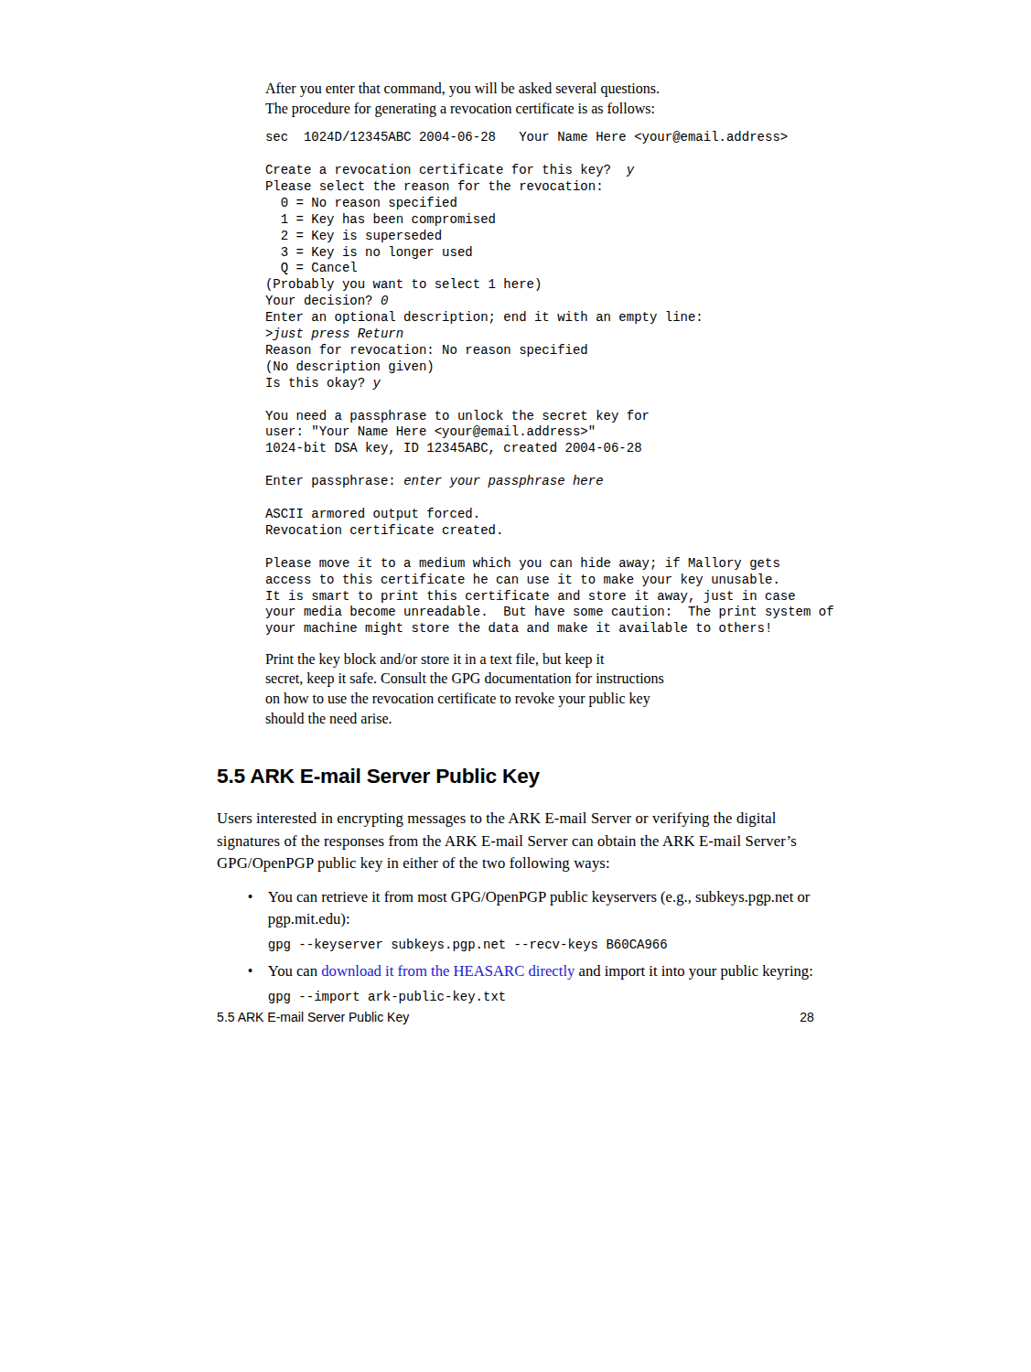After you enter that command, you will be asked several questions.
The procedure for generating a revocation certificate is as follows:
sec  1024D/12345ABC 2004-06-28   Your Name Here <your@email.address>

Create a revocation certificate for this key?  y
Please select the reason for the revocation:
  0 = No reason specified
  1 = Key has been compromised
  2 = Key is superseded
  3 = Key is no longer used
  Q = Cancel
(Probably you want to select 1 here)
Your decision? 0
Enter an optional description; end it with an empty line:
>just press Return
Reason for revocation: No reason specified
(No description given)
Is this okay? y

You need a passphrase to unlock the secret key for
user: "Your Name Here <your@email.address>"
1024-bit DSA key, ID 12345ABC, created 2004-06-28

Enter passphrase: enter your passphrase here

ASCII armored output forced.
Revocation certificate created.

Please move it to a medium which you can hide away; if Mallory gets
access to this certificate he can use it to make your key unusable.
It is smart to print this certificate and store it away, just in case
your media become unreadable.  But have some caution:  The print system of
your machine might store the data and make it available to others!
Print the key block and/or store it in a text file, but keep it
secret, keep it safe. Consult the GPG documentation for instructions
on how to use the revocation certificate to revoke your public key
should the need arise.
5.5 ARK E-mail Server Public Key
Users interested in encrypting messages to the ARK E-mail Server or verifying the digital signatures of the responses from the ARK E-mail Server can obtain the ARK E-mail Server’s GPG/OpenPGP public key in either of the two following ways:
You can retrieve it from most GPG/OpenPGP public keyservers (e.g., subkeys.pgp.net or pgp.mit.edu):
gpg --keyserver subkeys.pgp.net --recv-keys B60CA966
You can download it from the HEASARC directly and import it into your public keyring:
gpg --import ark-public-key.txt
5.5 ARK E-mail Server Public Key 28